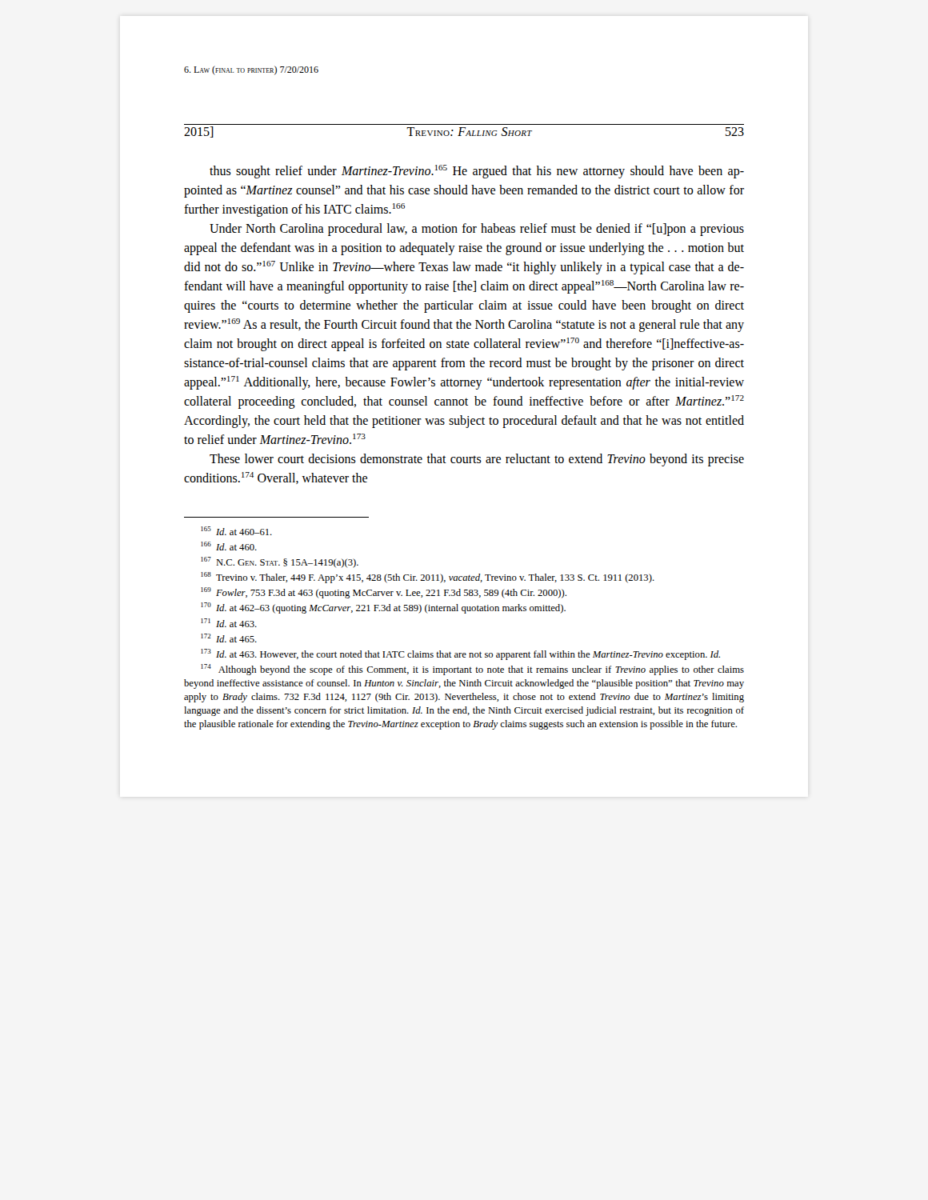6. Law (final to printer) 7/20/2016
2015] Trevino: Falling Short 523
thus sought relief under Martinez-Trevino.165 He argued that his new attorney should have been appointed as “Martinez counsel” and that his case should have been remanded to the district court to allow for further investigation of his IATC claims.166
Under North Carolina procedural law, a motion for habeas relief must be denied if “[u]pon a previous appeal the defendant was in a position to adequately raise the ground or issue underlying the . . . motion but did not do so.”167 Unlike in Trevino—where Texas law made “it highly unlikely in a typical case that a defendant will have a meaningful opportunity to raise [the] claim on direct appeal”168—North Carolina law requires the “courts to determine whether the particular claim at issue could have been brought on direct review.”169 As a result, the Fourth Circuit found that the North Carolina “statute is not a general rule that any claim not brought on direct appeal is forfeited on state collateral review”170 and therefore “[i]neffective-assistance-of-trial-counsel claims that are apparent from the record must be brought by the prisoner on direct appeal.”171 Additionally, here, because Fowler’s attorney “undertook representation after the initial-review collateral proceeding concluded, that counsel cannot be found ineffective before or after Martinez.”172 Accordingly, the court held that the petitioner was subject to procedural default and that he was not entitled to relief under Martinez-Trevino.173
These lower court decisions demonstrate that courts are reluctant to extend Trevino beyond its precise conditions.174 Overall, whatever the
165 Id. at 460–61.
166 Id. at 460.
167 N.C. Gen. Stat. § 15A–1419(a)(3).
168 Trevino v. Thaler, 449 F. App’x 415, 428 (5th Cir. 2011), vacated, Trevino v. Thaler, 133 S. Ct. 1911 (2013).
169 Fowler, 753 F.3d at 463 (quoting McCarver v. Lee, 221 F.3d 583, 589 (4th Cir. 2000)).
170 Id. at 462–63 (quoting McCarver, 221 F.3d at 589) (internal quotation marks omitted).
171 Id. at 463.
172 Id. at 465.
173 Id. at 463. However, the court noted that IATC claims that are not so apparent fall within the Martinez-Trevino exception. Id.
174 Although beyond the scope of this Comment, it is important to note that it remains unclear if Trevino applies to other claims beyond ineffective assistance of counsel. In Hunton v. Sinclair, the Ninth Circuit acknowledged the “plausible position” that Trevino may apply to Brady claims. 732 F.3d 1124, 1127 (9th Cir. 2013). Nevertheless, it chose not to extend Trevino due to Martinez’s limiting language and the dissent’s concern for strict limitation. Id. In the end, the Ninth Circuit exercised judicial restraint, but its recognition of the plausible rationale for extending the Trevino-Martinez exception to Brady claims suggests such an extension is possible in the future.